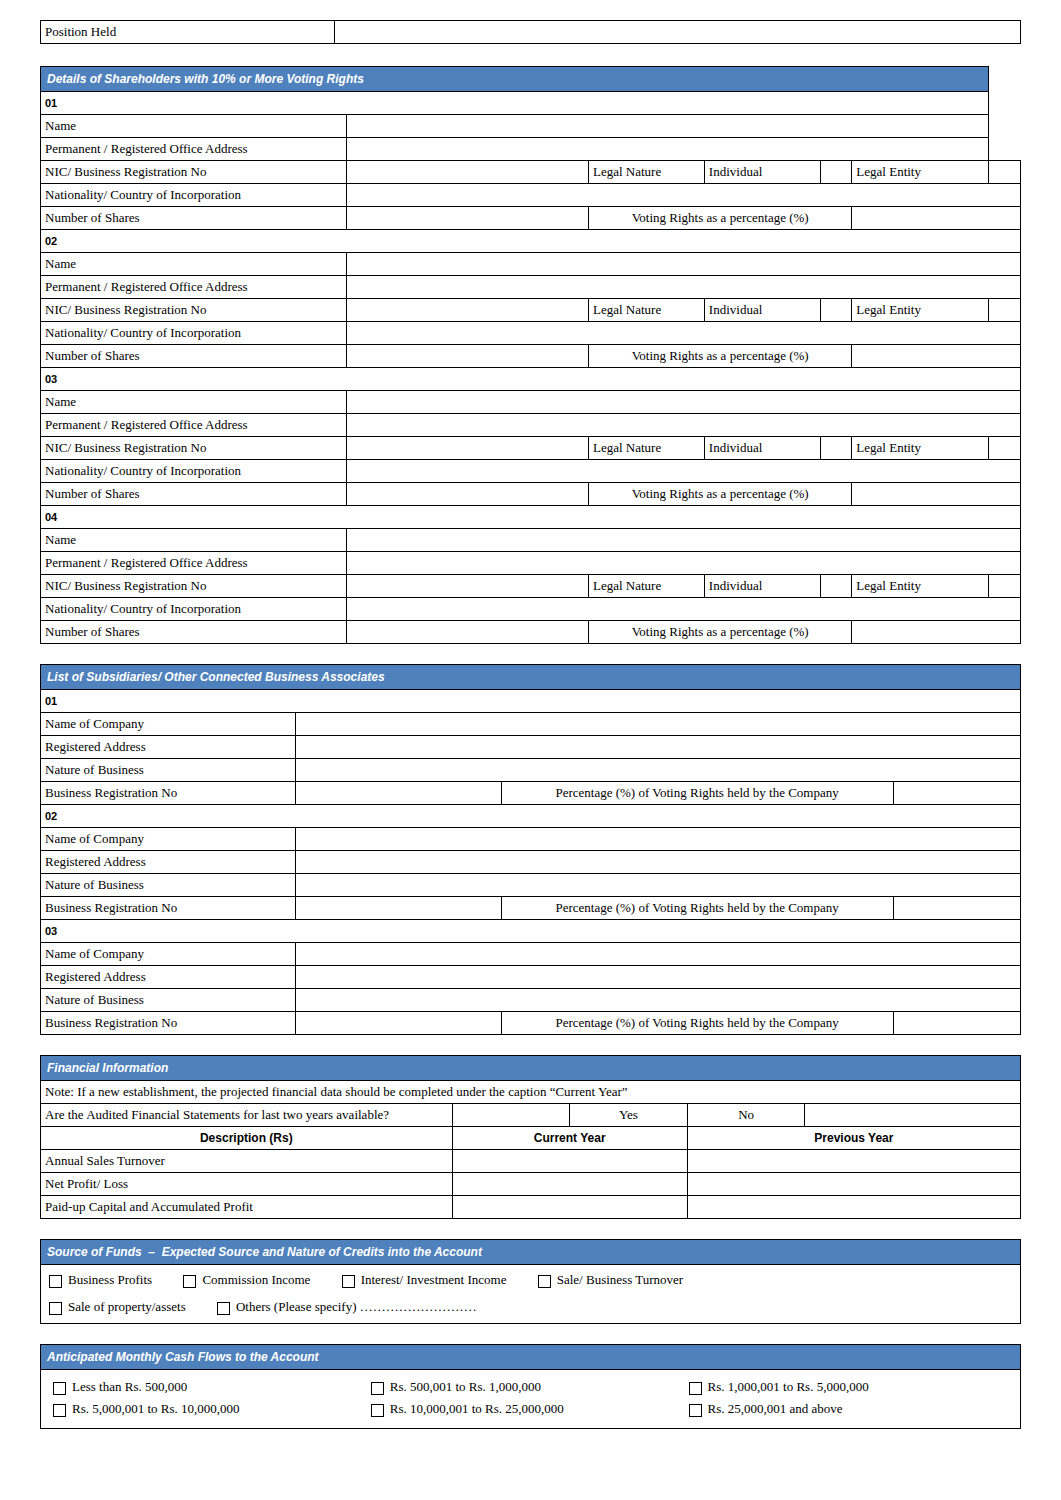| Position Held | |
| Details of Shareholders with 10% or More Voting Rights |
| 01 |
| Name | |
| Permanent / Registered Office Address | |
| NIC/ Business Registration No | | Legal Nature | Individual | | Legal Entity | |
| Nationality/ Country of Incorporation | |
| Number of Shares | | Voting Rights as a percentage (%) | |
| 02 |
| Name | |
| Permanent / Registered Office Address | |
| NIC/ Business Registration No | | Legal Nature | Individual | | Legal Entity | |
| Nationality/ Country of Incorporation | |
| Number of Shares | | Voting Rights as a percentage (%) | |
| 03 |
| Name | |
| Permanent / Registered Office Address | |
| NIC/ Business Registration No | | Legal Nature | Individual | | Legal Entity | |
| Nationality/ Country of Incorporation | |
| Number of Shares | | Voting Rights as a percentage (%) | |
| 04 |
| Name | |
| Permanent / Registered Office Address | |
| NIC/ Business Registration No | | Legal Nature | Individual | | Legal Entity | |
| Nationality/ Country of Incorporation | |
| Number of Shares | | Voting Rights as a percentage (%) | |
| List of Subsidiaries/ Other Connected Business Associates |
| 01 |
| Name of Company | |
| Registered Address | |
| Nature of Business | |
| Business Registration No | | Percentage (%) of Voting Rights held by the Company | |
| 02 |
| Name of Company | |
| Registered Address | |
| Nature of Business | |
| Business Registration No | | Percentage (%) of Voting Rights held by the Company | |
| 03 |
| Name of Company | |
| Registered Address | |
| Nature of Business | |
| Business Registration No | | Percentage (%) of Voting Rights held by the Company | |
| Financial Information |
| Note: If a new establishment, the projected financial data should be completed under the caption “Current Year” |
| Are the Audited Financial Statements for last two years available? | | Yes | No | |
| Description (Rs) | Current Year | Previous Year |
| Annual Sales Turnover | | |
| Net Profit/ Loss | | |
| Paid-up Capital and Accumulated Profit | | |
| Source of Funds – Expected Source and Nature of Credits into the Account |
Business Profits Commission Income Interest/ Investment Income Sale/ Business Turnover
Sale of property/assets Others (Please specify) ………………………
| Anticipated Monthly Cash Flows to the Account |
| Less than Rs. 500,000 | Rs. 500,001 to Rs. 1,000,000 | Rs. 1,000,001 to Rs. 5,000,000 |
| Rs. 5,000,001 to Rs. 10,000,000 | Rs. 10,000,001 to Rs. 25,000,000 | Rs. 25,000,001 and above |